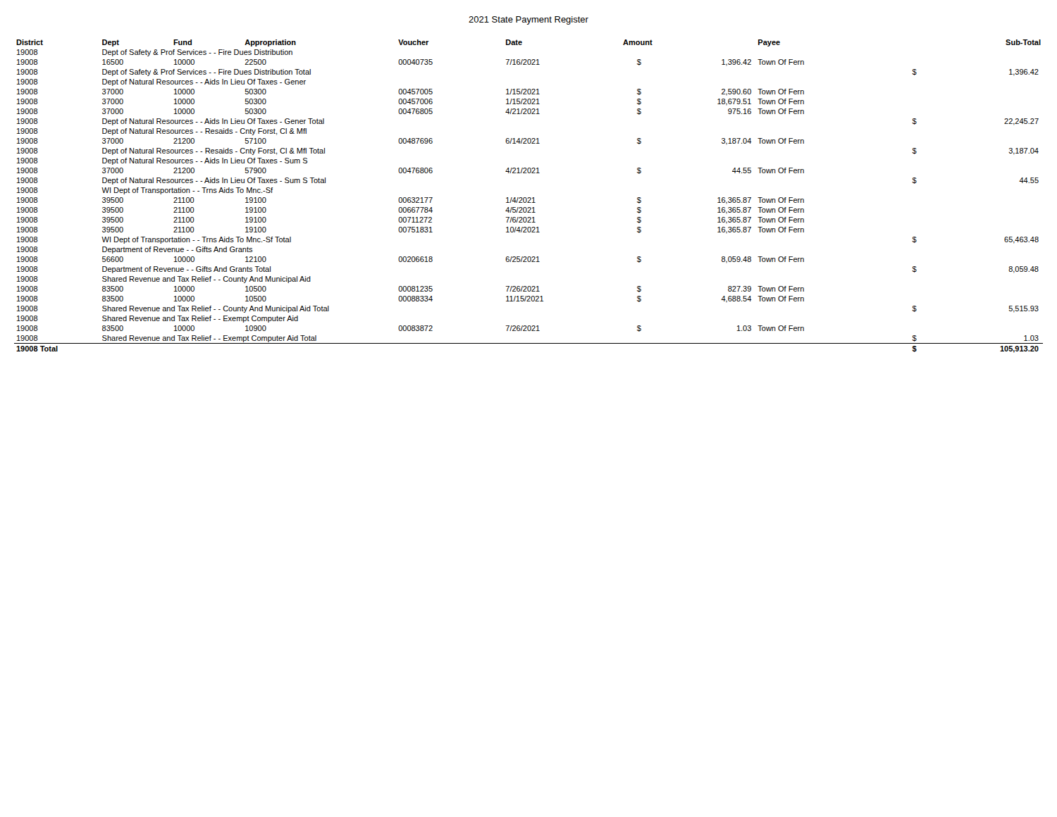2021 State Payment Register
| District | Dept | Fund | Appropriation | Voucher | Date | Amount | Payee | Sub-Total |
| --- | --- | --- | --- | --- | --- | --- | --- | --- |
| 19008 | Dept of Safety & Prof Services - - Fire Dues Distribution | |
| 19008 | 16500 | 10000 | 22500 | 00040735 | 7/16/2021 | $ | 1,396.42 | Town Of Fern | | |
| 19008 | Dept of Safety & Prof Services - - Fire Dues Distribution Total | $ | 1,396.42 |
| 19008 | Dept of Natural Resources - - Aids In Lieu Of Taxes - Gener | |
| 19008 | 37000 | 10000 | 50300 | 00457005 | 1/15/2021 | $ | 2,590.60 | Town Of Fern | | |
| 19008 | 37000 | 10000 | 50300 | 00457006 | 1/15/2021 | $ | 18,679.51 | Town Of Fern | | |
| 19008 | 37000 | 10000 | 50300 | 00476805 | 4/21/2021 | $ | 975.16 | Town Of Fern | | |
| 19008 | Dept of Natural Resources - - Aids In Lieu Of Taxes - Gener Total | $ | 22,245.27 |
| 19008 | Dept of Natural Resources - - Resaids - Cnty Forst, Cl & Mfl | |
| 19008 | 37000 | 21200 | 57100 | 00487696 | 6/14/2021 | $ | 3,187.04 | Town Of Fern | | |
| 19008 | Dept of Natural Resources - - Resaids - Cnty Forst, Cl & Mfl Total | $ | 3,187.04 |
| 19008 | Dept of Natural Resources - - Aids In Lieu Of Taxes - Sum S | |
| 19008 | 37000 | 21200 | 57900 | 00476806 | 4/21/2021 | $ | 44.55 | Town Of Fern | | |
| 19008 | Dept of Natural Resources - - Aids In Lieu Of Taxes - Sum S Total | $ | 44.55 |
| 19008 | WI Dept of Transportation - - Trns Aids To Mnc.-Sf | |
| 19008 | 39500 | 21100 | 19100 | 00632177 | 1/4/2021 | $ | 16,365.87 | Town Of Fern | | |
| 19008 | 39500 | 21100 | 19100 | 00667784 | 4/5/2021 | $ | 16,365.87 | Town Of Fern | | |
| 19008 | 39500 | 21100 | 19100 | 00711272 | 7/6/2021 | $ | 16,365.87 | Town Of Fern | | |
| 19008 | 39500 | 21100 | 19100 | 00751831 | 10/4/2021 | $ | 16,365.87 | Town Of Fern | | |
| 19008 | WI Dept of Transportation - - Trns Aids To Mnc.-Sf Total | $ | 65,463.48 |
| 19008 | Department of Revenue - - Gifts And Grants | |
| 19008 | 56600 | 10000 | 12100 | 00206618 | 6/25/2021 | $ | 8,059.48 | Town Of Fern | | |
| 19008 | Department of Revenue - - Gifts And Grants Total | $ | 8,059.48 |
| 19008 | Shared Revenue and Tax Relief - - County And Municipal Aid | |
| 19008 | 83500 | 10000 | 10500 | 00081235 | 7/26/2021 | $ | 827.39 | Town Of Fern | | |
| 19008 | 83500 | 10000 | 10500 | 00088334 | 11/15/2021 | $ | 4,688.54 | Town Of Fern | | |
| 19008 | Shared Revenue and Tax Relief - - County And Municipal Aid Total | $ | 5,515.93 |
| 19008 | Shared Revenue and Tax Relief - - Exempt Computer Aid | |
| 19008 | 83500 | 10000 | 10900 | 00083872 | 7/26/2021 | $ | 1.03 | Town Of Fern | | |
| 19008 | Shared Revenue and Tax Relief - - Exempt Computer Aid Total | $ | 1.03 |
| 19008 Total | $ | 105,913.20 |